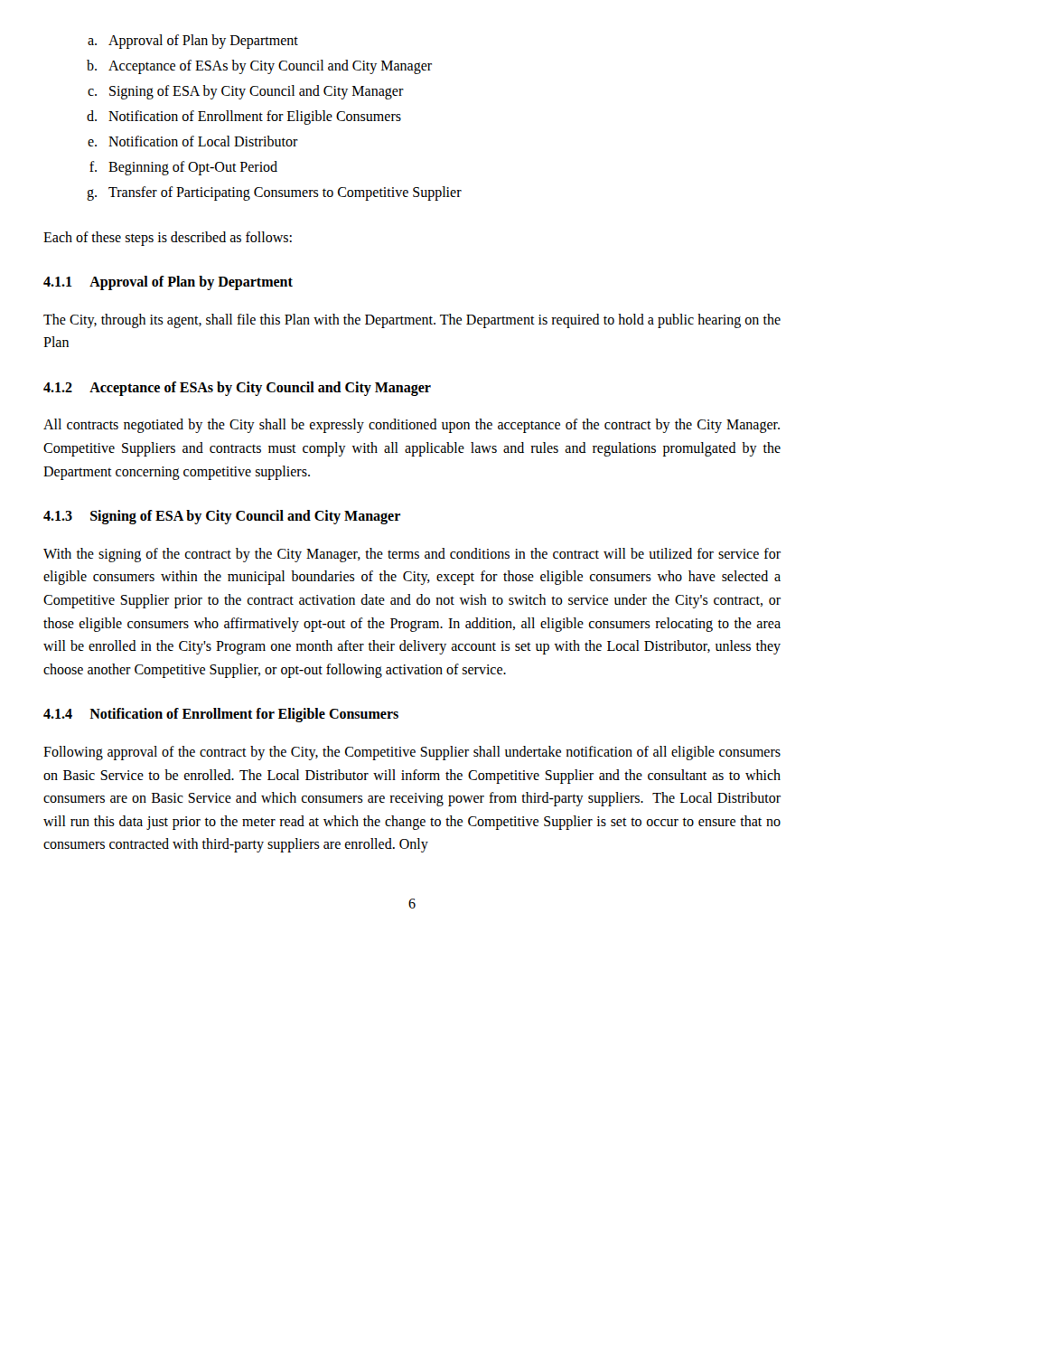Approval of Plan by Department
Acceptance of ESAs by City Council and City Manager
Signing of ESA by City Council and City Manager
Notification of Enrollment for Eligible Consumers
Notification of Local Distributor
Beginning of Opt-Out Period
Transfer of Participating Consumers to Competitive Supplier
Each of these steps is described as follows:
4.1.1 Approval of Plan by Department
The City, through its agent, shall file this Plan with the Department. The Department is required to hold a public hearing on the Plan
4.1.2 Acceptance of ESAs by City Council and City Manager
All contracts negotiated by the City shall be expressly conditioned upon the acceptance of the contract by the City Manager. Competitive Suppliers and contracts must comply with all applicable laws and rules and regulations promulgated by the Department concerning competitive suppliers.
4.1.3 Signing of ESA by City Council and City Manager
With the signing of the contract by the City Manager, the terms and conditions in the contract will be utilized for service for eligible consumers within the municipal boundaries of the City, except for those eligible consumers who have selected a Competitive Supplier prior to the contract activation date and do not wish to switch to service under the City's contract, or those eligible consumers who affirmatively opt-out of the Program. In addition, all eligible consumers relocating to the area will be enrolled in the City's Program one month after their delivery account is set up with the Local Distributor, unless they choose another Competitive Supplier, or opt-out following activation of service.
4.1.4 Notification of Enrollment for Eligible Consumers
Following approval of the contract by the City, the Competitive Supplier shall undertake notification of all eligible consumers on Basic Service to be enrolled. The Local Distributor will inform the Competitive Supplier and the consultant as to which consumers are on Basic Service and which consumers are receiving power from third-party suppliers. The Local Distributor will run this data just prior to the meter read at which the change to the Competitive Supplier is set to occur to ensure that no consumers contracted with third-party suppliers are enrolled. Only
6